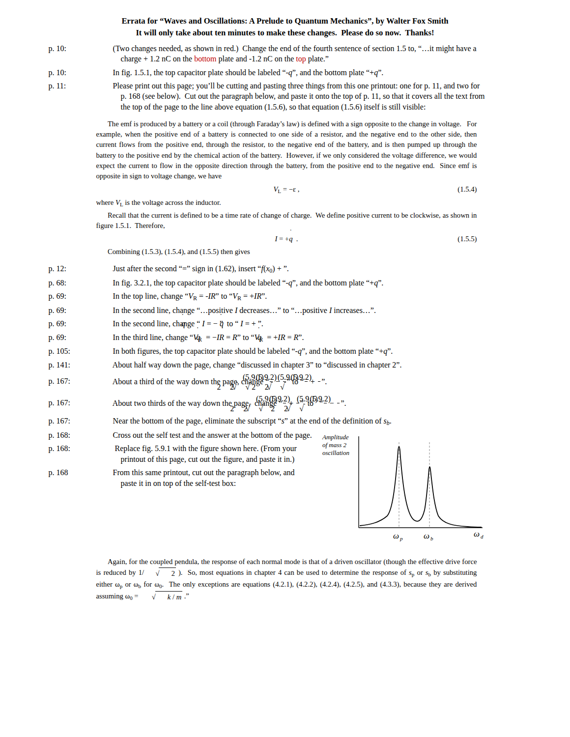Errata for “Waves and Oscillations: A Prelude to Quantum Mechanics”, by Walter Fox Smith
It will only take about ten minutes to make these changes. Please do so now. Thanks!
p. 10: (Two changes needed, as shown in red.) Change the end of the fourth sentence of section 1.5 to, “…it might have a charge + 1.2 nC on the bottom plate and -1.2 nC on the top plate.”
p. 10: In fig. 1.5.1, the top capacitor plate should be labeled “-q”, and the bottom plate “+q”.
p. 11: Please print out this page; you’ll be cutting and pasting three things from this one printout: one for p. 11, and two for p. 168 (see below). Cut out the paragraph below, and paste it onto the top of p. 11, so that it covers all the text from the top of the page to the line above equation (1.5.6), so that equation (1.5.6) itself is still visible:
The emf is produced by a battery or a coil (through Faraday’s law) is defined with a sign opposite to the change in voltage. For example, when the positive end of a battery is connected to one side of a resistor, and the negative end to the other side, then current flows from the positive end, through the resistor, to the negative end of the battery, and is then pumped up through the battery to the positive end by the chemical action of the battery. However, if we only considered the voltage difference, we would expect the current to flow in the opposite direction through the battery, from the positive end to the negative end. Since emf is opposite in sign to voltage change, we have
VL = −ε ,(1.5.4)
where VL is the voltage across the inductor.
Recall that the current is defined to be a time rate of change of charge. We define positive current to be clockwise, as shown in figure 1.5.1. Therefore,
I = +q .(1.5.5)
Combining (1.5.3), (1.5.4), and (1.5.5) then gives
p. 12: Just after the second “=” sign in (1.62), insert “f(x0) + ”.
p. 68: In fig. 3.2.1, the top capacitor plate should be labeled “-q”, and the bottom plate “+q”.
p. 69: In the top line, change “VR = -IR” to “VR = +IR”.
p. 69: In the second line, change “…positive I decreases…” to “…positive I increases…”.
p. 69: In the second line, change “ I = −q ” to “ I = +q ”.
p. 69: In the third line, change “VR = −IR = qR” to “VR = +IR = qR”.
p. 105: In both figures, the top capacitor plate should be labeled “-q”, and the bottom plate “+q”.
p. 141: About half way down the page, change “discussed in chapter 3” to “discussed in chapter 2”.
p. 167: About a third of the way down the page, change “(5.9.1)√2 − (5.9.2)√2” to “(5.9.1)√2 + (5.9.2)√2”.
p. 167: About two thirds of the way down the page, change “(5.9.1)√2 + (5.9.2)√2” to “(5.9.1)√2 − (5.9.2)√2”.
p. 167: Near the bottom of the page, eliminate the subscript “s” at the end of the definition of sb.
Amplitude of mass 2 oscillation ωp ωb ωd
p. 168: Cross out the self test and the answer at the bottom of the page.
p. 168: Replace fig. 5.9.1 with the figure shown here. (From your printout of this page, cut out the figure, and paste it in.)
p. 168 From this same printout, cut out the paragraph below, and paste it in on top of the self-test box:
Again, for the coupled pendula, the response of each normal mode is that of a driven oscillator (though the effective drive force is reduced by 1/√2 ). So, most equations in chapter 4 can be used to determine the response of sp or sb by substituting either ωp or ωb for ω0. The only exceptions are equations (4.2.1), (4.2.2), (4.2.4), (4.2.5), and (4.3.3), because they are derived assuming ω0 = √k / m .”